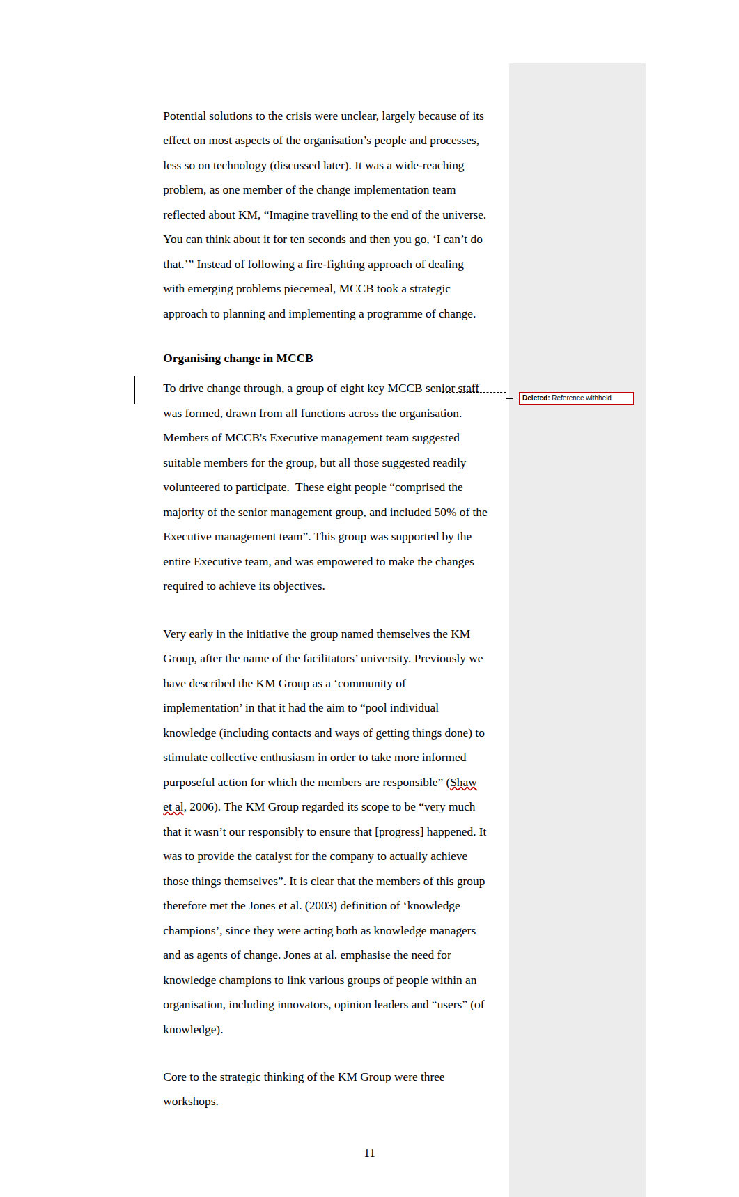Potential solutions to the crisis were unclear, largely because of its effect on most aspects of the organisation’s people and processes, less so on technology (discussed later). It was a wide-reaching problem, as one member of the change implementation team reflected about KM, “Imagine travelling to the end of the universe. You can think about it for ten seconds and then you go, ‘I can’t do that.’” Instead of following a fire-fighting approach of dealing with emerging problems piecemeal, MCCB took a strategic approach to planning and implementing a programme of change.
Organising change in MCCB
To drive change through, a group of eight key MCCB senior staff was formed, drawn from all functions across the organisation. Members of MCCB's Executive management team suggested suitable members for the group, but all those suggested readily volunteered to participate. These eight people “comprised the majority of the senior management group, and included 50% of the Executive management team”. This group was supported by the entire Executive team, and was empowered to make the changes required to achieve its objectives.
Very early in the initiative the group named themselves the KM Group, after the name of the facilitators’ university. Previously we have described the KM Group as a ‘community of implementation’ in that it had the aim to “pool individual knowledge (including contacts and ways of getting things done) to stimulate collective enthusiasm in order to take more informed purposeful action for which the members are responsible” (Shaw et al, 2006). The KM Group regarded its scope to be “very much that it wasn’t our responsibly to ensure that [progress] happened. It was to provide the catalyst for the company to actually achieve those things themselves”. It is clear that the members of this group therefore met the Jones et al. (2003) definition of ‘knowledge champions’, since they were acting both as knowledge managers and as agents of change. Jones at al. emphasise the need for knowledge champions to link various groups of people within an organisation, including innovators, opinion leaders and “users” (of knowledge).
Core to the strategic thinking of the KM Group were three workshops.
Deleted: Reference withheld
11